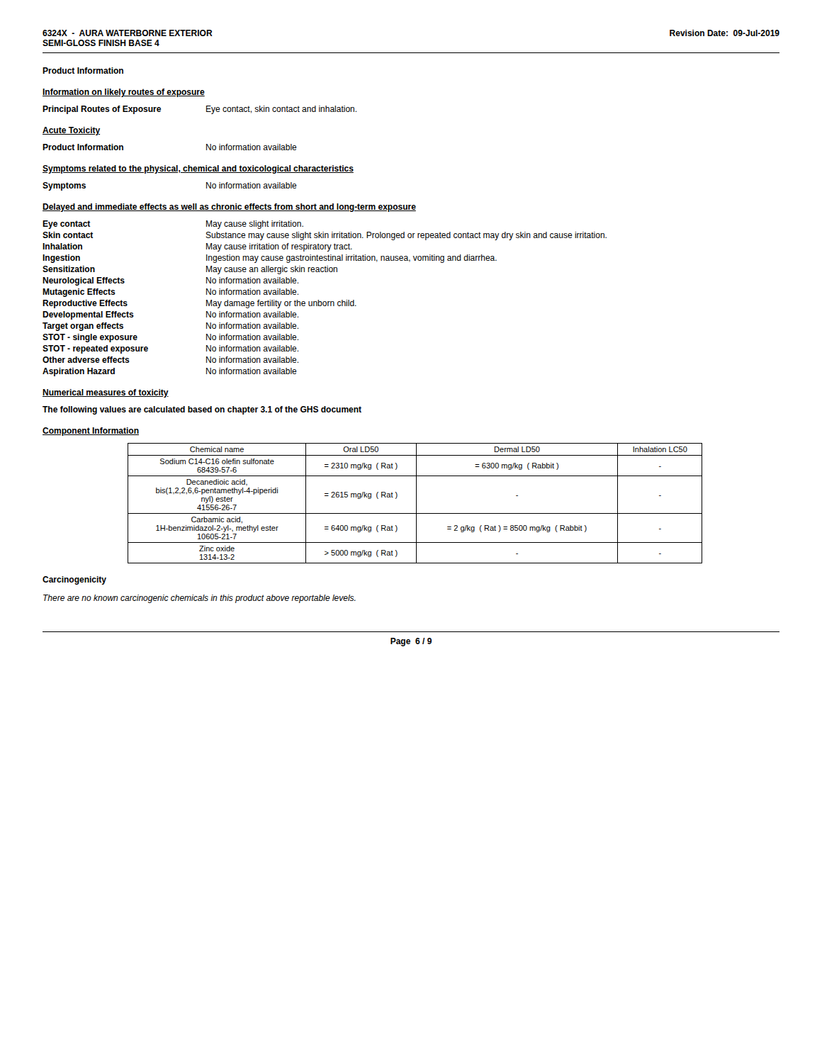6324X - AURA WATERBORNE EXTERIOR
SEMI-GLOSS FINISH BASE 4
Revision Date: 09-Jul-2019
Product Information
Information on likely routes of exposure
Principal Routes of Exposure
Eye contact, skin contact and inhalation.
Acute Toxicity
Product Information
No information available
Symptoms related to the physical, chemical and toxicological characteristics
Symptoms
No information available
Delayed and immediate effects as well as chronic effects from short and long-term exposure
Eye contact
May cause slight irritation.
Skin contact
Substance may cause slight skin irritation. Prolonged or repeated contact may dry skin and cause irritation.
Inhalation
May cause irritation of respiratory tract.
Ingestion
Ingestion may cause gastrointestinal irritation, nausea, vomiting and diarrhea.
Sensitization
May cause an allergic skin reaction
Neurological Effects
No information available.
Mutagenic Effects
No information available.
Reproductive Effects
May damage fertility or the unborn child.
Developmental Effects
No information available.
Target organ effects
No information available.
STOT - single exposure
No information available.
STOT - repeated exposure
No information available.
Other adverse effects
No information available.
Aspiration Hazard
No information available
Numerical measures of toxicity
The following values are calculated based on chapter 3.1 of the GHS document
Component Information
| Chemical name | Oral LD50 | Dermal LD50 | Inhalation LC50 |
| --- | --- | --- | --- |
| Sodium C14-C16 olefin sulfonate 68439-57-6 | = 2310 mg/kg ( Rat ) | = 6300 mg/kg ( Rabbit ) | - |
| Decanedioic acid, bis(1,2,2,6,6-pentamethyl-4-piperidi nyl) ester 41556-26-7 | = 2615 mg/kg ( Rat ) | - | - |
| Carbamic acid, 1H-benzimidazol-2-yl-, methyl ester 10605-21-7 | = 6400 mg/kg ( Rat ) | = 2 g/kg ( Rat ) = 8500 mg/kg ( Rabbit ) | - |
| Zinc oxide 1314-13-2 | > 5000 mg/kg ( Rat ) | - | - |
Carcinogenicity
There are no known carcinogenic chemicals in this product above reportable levels.
Page 6 / 9